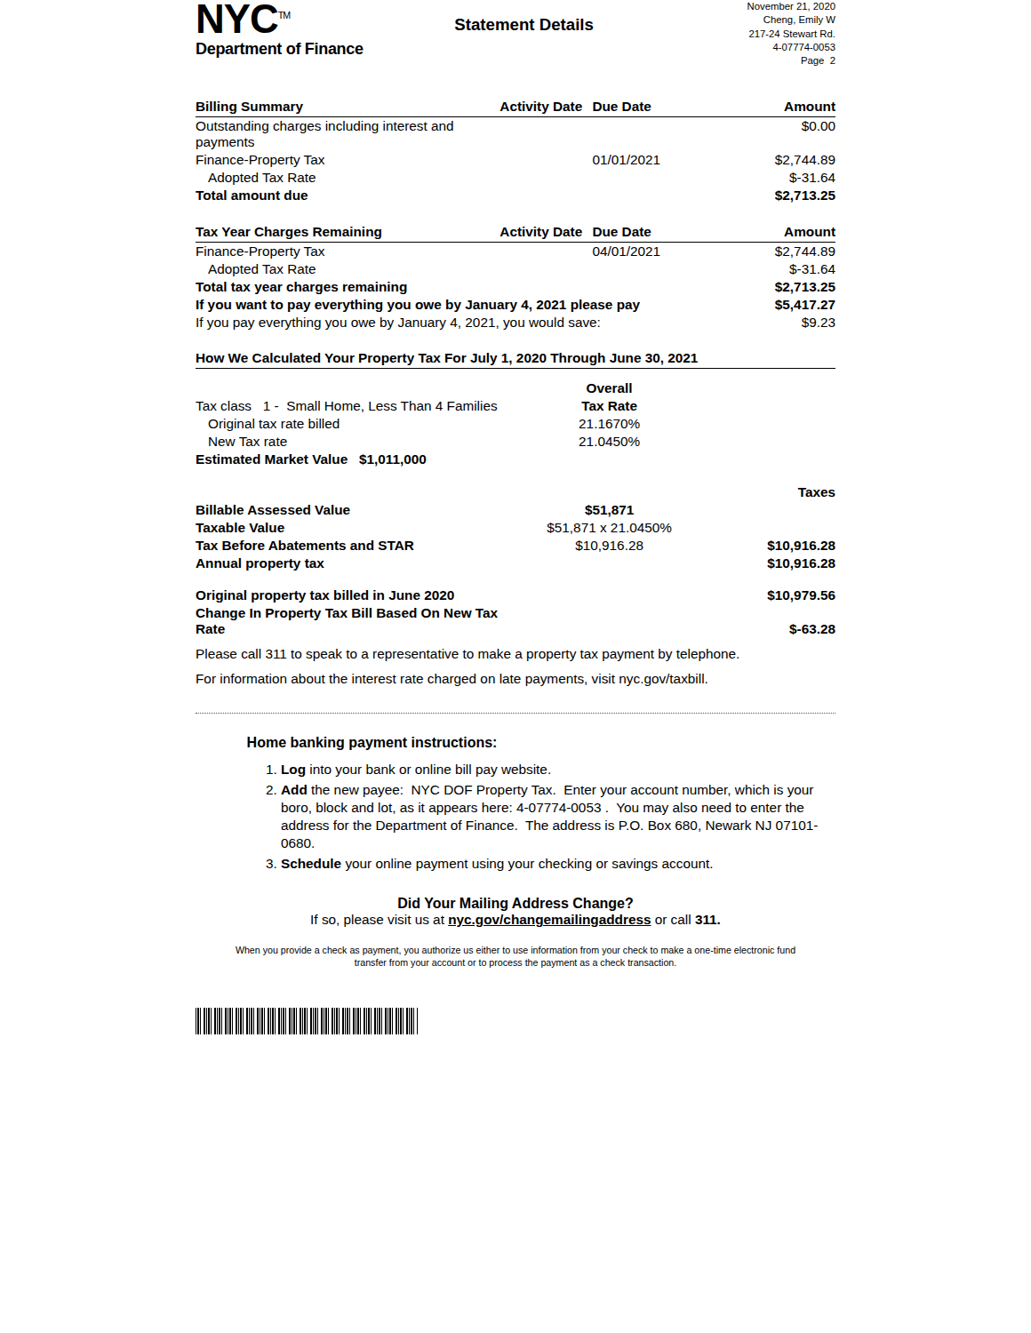NYCTM
Department of Finance
Statement Details
November 21, 2020
Cheng, Emily W
217-24 Stewart Rd.
4-07774-0053
Page 2
| Billing Summary | Activity Date | Due Date | Amount |
| --- | --- | --- | --- |
| Outstanding charges including interest and payments | | | $0.00 |
| Finance-Property Tax | | 01/01/2021 | $2,744.89 |
| Adopted Tax Rate | | | $-31.64 |
| Total amount due | | | $2,713.25 |
| Tax Year Charges Remaining | Activity Date | Due Date | Amount |
| --- | --- | --- | --- |
| Finance-Property Tax | | 04/01/2021 | $2,744.89 |
| Adopted Tax Rate | | | $-31.64 |
| Total tax year charges remaining | | | $2,713.25 |
| If you want to pay everything you owe by January 4, 2021 please pay | $5,417.27 |
| If you pay everything you owe by January 4, 2021, you would save: | $9.23 |
How We Calculated Your Property Tax For July 1, 2020 Through June 30, 2021
| | Overall | |
| Tax class 1 - Small Home, Less Than 4 Families | Tax Rate | |
| Original tax rate billed | 21.1670% | |
| New Tax rate | 21.0450% | |
| Estimated Market Value $1,011,000 | | |
| | | Taxes |
| Billable Assessed Value | $51,871 | |
| Taxable Value | $51,871 x 21.0450% | |
| Tax Before Abatements and STAR | $10,916.28 | $10,916.28 |
| Annual property tax | | $10,916.28 |
| Original property tax billed in June 2020 | | $10,979.56 |
| Change In Property Tax Bill Based On New Tax Rate | | $-63.28 |
Please call 311 to speak to a representative to make a property tax payment by telephone.
For information about the interest rate charged on late payments, visit nyc.gov/taxbill.
Home banking payment instructions:
Log into your bank or online bill pay website.
Add the new payee: NYC DOF Property Tax. Enter your account number, which is your boro, block and lot, as it appears here: 4-07774-0053 . You may also need to enter the address for the Department of Finance. The address is P.O. Box 680, Newark NJ 07101-0680.
Schedule your online payment using your checking or savings account.
Did Your Mailing Address Change?
If so, please visit us at nyc.gov/changemailingaddress or call 311.
When you provide a check as payment, you authorize us either to use information from your check to make a one-time electronic fund
transfer from your account or to process the payment as a check transaction.